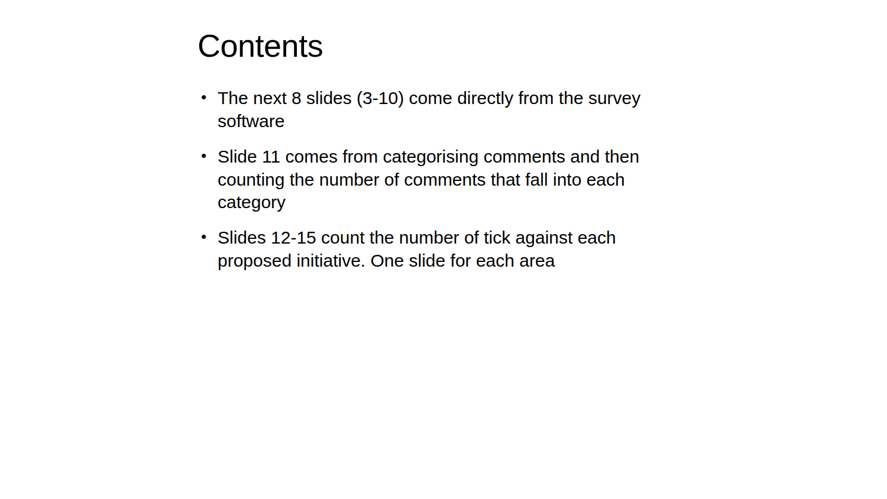Contents
The next 8 slides (3-10) come directly from the survey software
Slide 11 comes from categorising comments and then counting the number of comments that fall into each category
Slides 12-15 count the number of tick against each proposed initiative. One slide for each area